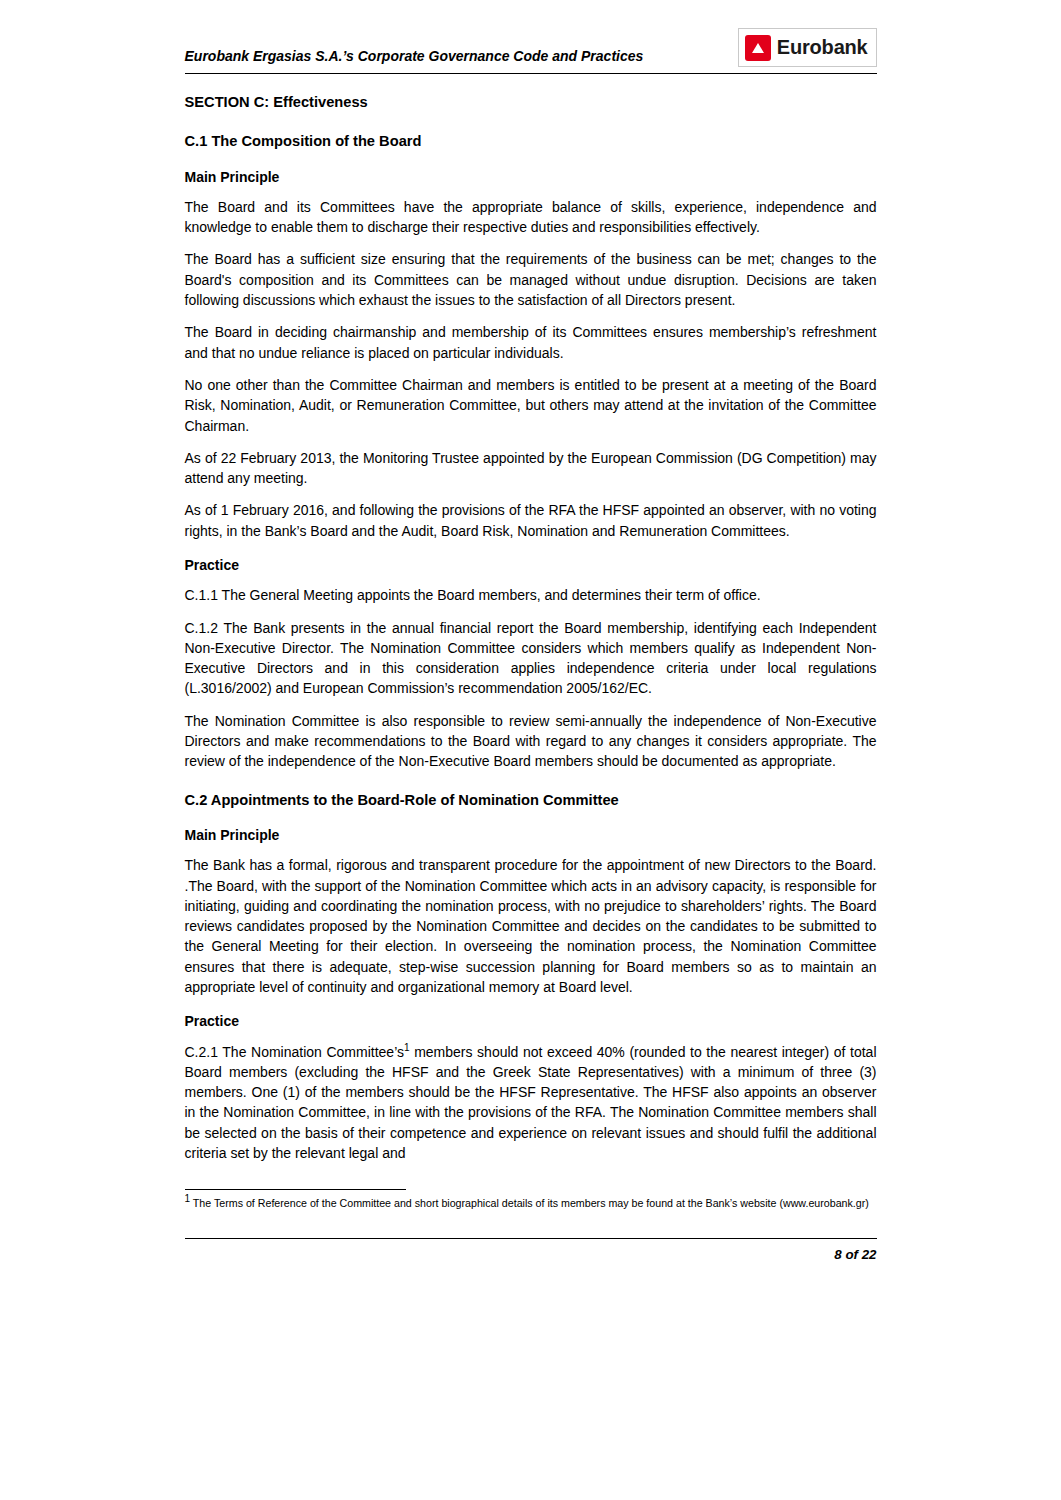Eurobank Ergasias S.A.’s Corporate Governance Code and Practices
Eurobank
SECTION C: Effectiveness
C.1 The Composition of the Board
Main Principle
The Board and its Committees have the appropriate balance of skills, experience, independence and knowledge to enable them to discharge their respective duties and responsibilities effectively.
The Board has a sufficient size ensuring that the requirements of the business can be met; changes to the Board's composition and its Committees can be managed without undue disruption. Decisions are taken following discussions which exhaust the issues to the satisfaction of all Directors present.
The Board in deciding chairmanship and membership of its Committees ensures membership’s refreshment and that no undue reliance is placed on particular individuals.
No one other than the Committee Chairman and members is entitled to be present at a meeting of the Board Risk, Nomination, Audit, or Remuneration Committee, but others may attend at the invitation of the Committee Chairman.
As of 22 February 2013, the Monitoring Trustee appointed by the European Commission (DG Competition) may attend any meeting.
As of 1 February 2016, and following the provisions of the RFA the HFSF appointed an observer, with no voting rights, in the Bank’s Board and the Audit, Board Risk, Nomination and Remuneration Committees.
Practice
C.1.1 The General Meeting appoints the Board members, and determines their term of office.
C.1.2 The Bank presents in the annual financial report the Board membership, identifying each Independent Non-Executive Director. The Nomination Committee considers which members qualify as Independent Non-Executive Directors and in this consideration applies independence criteria under local regulations (L.3016/2002) and European Commission’s recommendation 2005/162/EC.
The Nomination Committee is also responsible to review semi-annually the independence of Non-Executive Directors and make recommendations to the Board with regard to any changes it considers appropriate. The review of the independence of the Non-Executive Board members should be documented as appropriate.
C.2 Appointments to the Board-Role of Nomination Committee
Main Principle
The Bank has a formal, rigorous and transparent procedure for the appointment of new Directors to the Board. .The Board, with the support of the Nomination Committee which acts in an advisory capacity, is responsible for initiating, guiding and coordinating the nomination process, with no prejudice to shareholders’ rights. The Board reviews candidates proposed by the Nomination Committee and decides on the candidates to be submitted to the General Meeting for their election. In overseeing the nomination process, the Nomination Committee ensures that there is adequate, step-wise succession planning for Board members so as to maintain an appropriate level of continuity and organizational memory at Board level.
Practice
C.2.1 The Nomination Committee’s1 members should not exceed 40% (rounded to the nearest integer) of total Board members (excluding the HFSF and the Greek State Representatives) with a minimum of three (3) members. One (1) of the members should be the HFSF Representative. The HFSF also appoints an observer in the Nomination Committee, in line with the provisions of the RFA. The Nomination Committee members shall be selected on the basis of their competence and experience on relevant issues and should fulfil the additional criteria set by the relevant legal and
1 The Terms of Reference of the Committee and short biographical details of its members may be found at the Bank’s website (www.eurobank.gr)
8 of 22